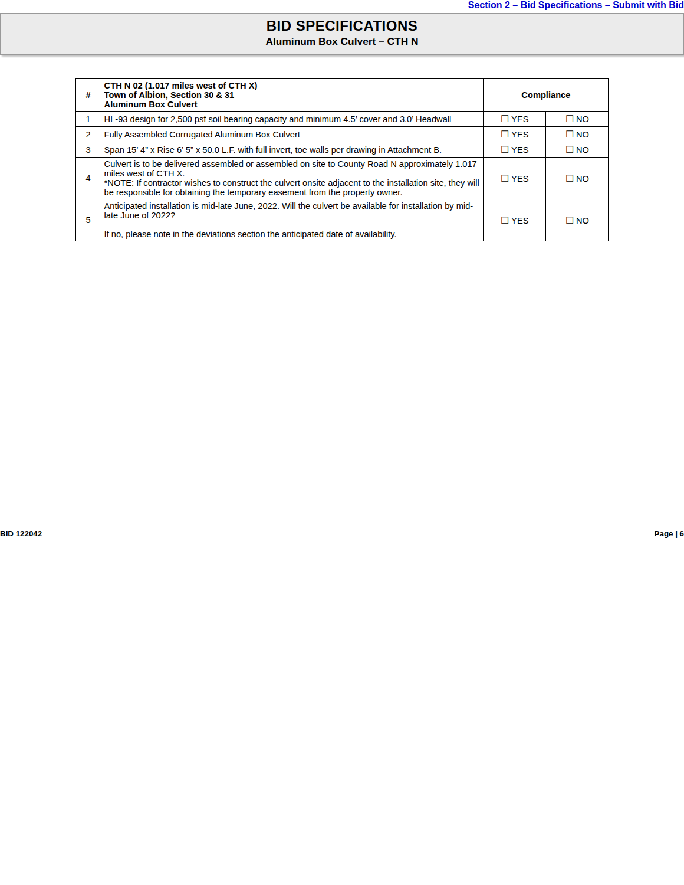Section 2 – Bid Specifications – Submit with Bid
BID SPECIFICATIONS
Aluminum Box Culvert – CTH N
| # | CTH N 02 (1.017 miles west of CTH X) Town of Albion, Section 30 & 31 Aluminum Box Culvert | Compliance |
| 1 | HL-93 design for 2,500 psf soil bearing capacity and minimum 4.5’ cover and 3.0’ Headwall | ☐ YES | ☐ NO |
| 2 | Fully Assembled Corrugated Aluminum Box Culvert | ☐ YES | ☐ NO |
| 3 | Span 15’ 4” x Rise 6’ 5” x 50.0 L.F. with full invert, toe walls per drawing in Attachment B. | ☐ YES | ☐ NO |
| 4 | Culvert is to be delivered assembled or assembled on site to County Road N approximately 1.017 miles west of CTH X. *NOTE: If contractor wishes to construct the culvert onsite adjacent to the installation site, they will be responsible for obtaining the temporary easement from the property owner. | ☐ YES | ☐ NO |
| 5 | Anticipated installation is mid-late June, 2022. Will the culvert be available for installation by mid-late June of 2022? If no, please note in the deviations section the anticipated date of availability. | ☐ YES | ☐ NO |
BID 122042 Page | 6